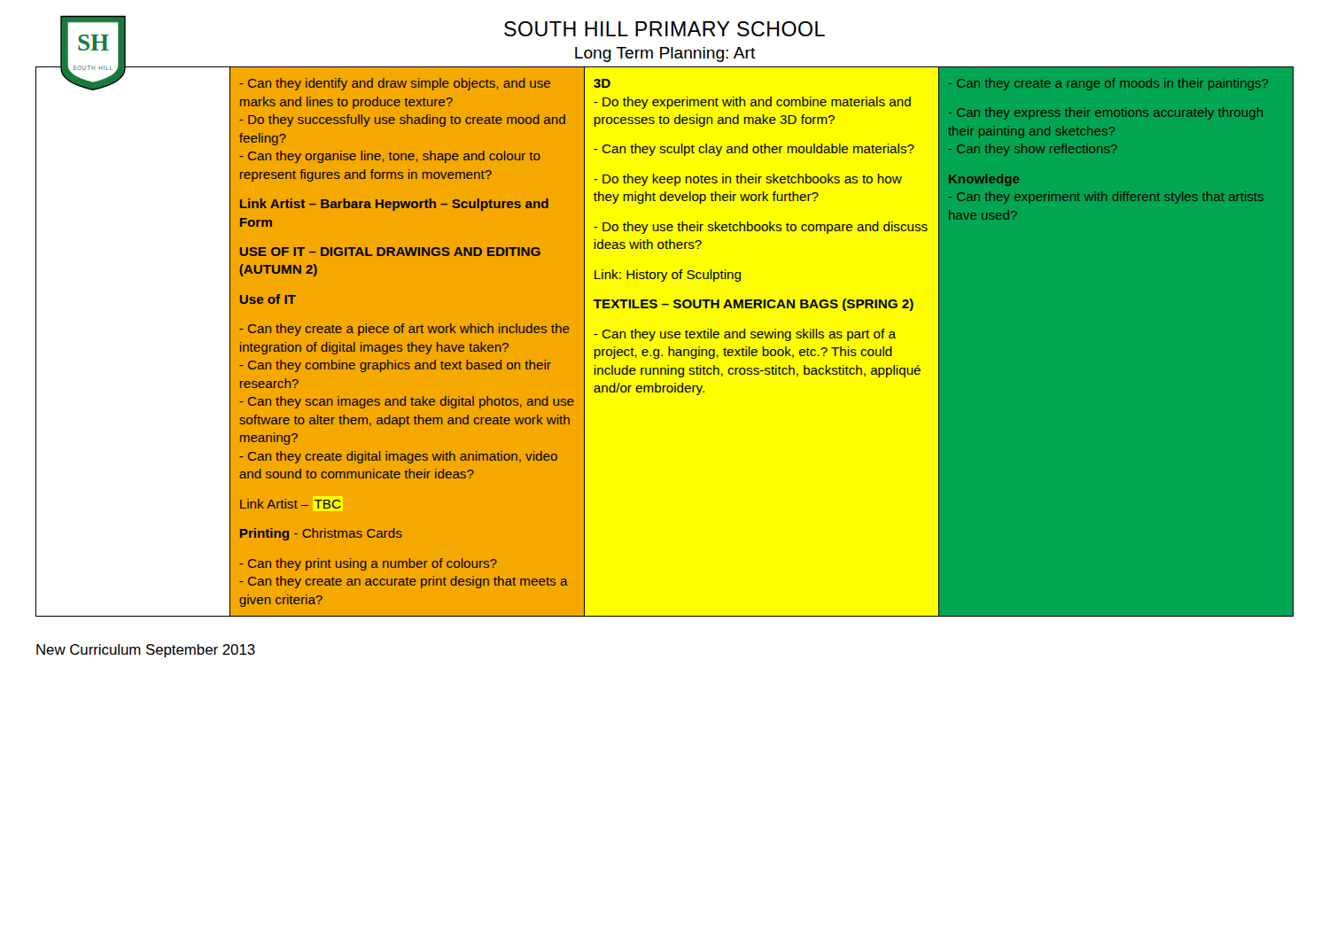South Hill Primary School crest SH SOUTH HILL
SOUTH HILL PRIMARY SCHOOL
Long Term Planning: Art
| | - Can they identify and draw simple objects, and use marks and lines to produce texture? - Do they successfully use shading to create mood and feeling? - Can they organise line, tone, shape and colour to represent figures and forms in movement? Link Artist – Barbara Hepworth – Sculptures and Form USE OF IT – DIGITAL DRAWINGS AND EDITING (AUTUMN 2) Use of IT - Can they create a piece of art work which includes the integration of digital images they have taken? - Can they combine graphics and text based on their research? - Can they scan images and take digital photos, and use software to alter them, adapt them and create work with meaning? - Can they create digital images with animation, video and sound to communicate their ideas? Link Artist – TBC Printing - Christmas Cards - Can they print using a number of colours? - Can they create an accurate print design that meets a given criteria? | 3D - Do they experiment with and combine materials and processes to design and make 3D form? - Can they sculpt clay and other mouldable materials? - Do they keep notes in their sketchbooks as to how they might develop their work further? - Do they use their sketchbooks to compare and discuss ideas with others? Link: History of Sculpting TEXTILES – SOUTH AMERICAN BAGS (SPRING 2) - Can they use textile and sewing skills as part of a project, e.g. hanging, textile book, etc.? This could include running stitch, cross-stitch, backstitch, appliqué and/or embroidery. | - Can they create a range of moods in their paintings? - Can they express their emotions accurately through their painting and sketches? - Can they show reflections? Knowledge - Can they experiment with different styles that artists have used? |
New Curriculum September 2013